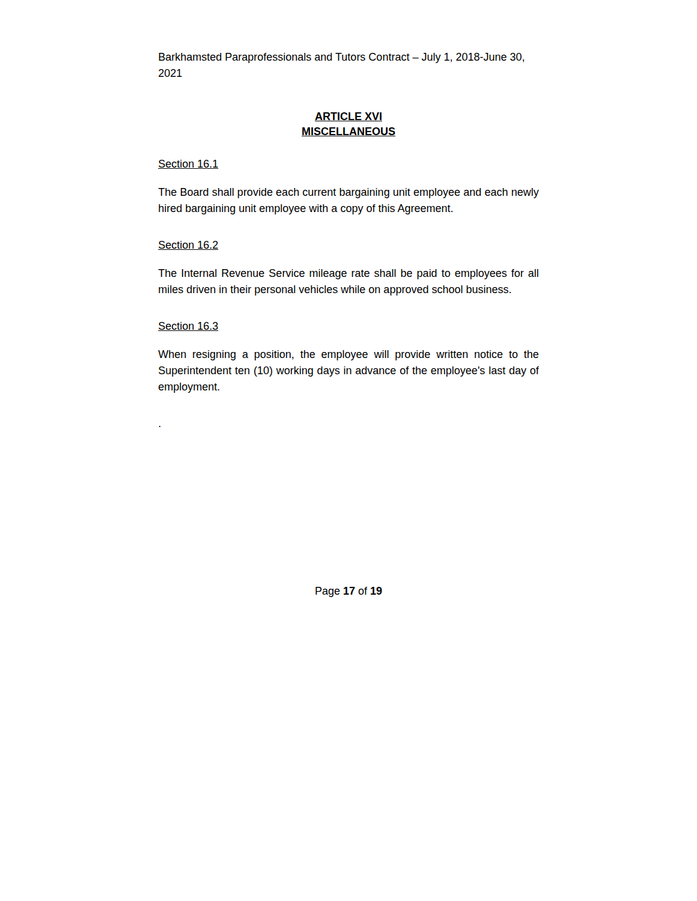Barkhamsted Paraprofessionals and Tutors Contract – July 1, 2018-June 30, 2021
ARTICLE XVI
MISCELLANEOUS
Section 16.1
The Board shall provide each current bargaining unit employee and each newly hired bargaining unit employee with a copy of this Agreement.
Section 16.2
The Internal Revenue Service mileage rate shall be paid to employees for all miles driven in their personal vehicles while on approved school business.
Section 16.3
When resigning a position, the employee will provide written notice to the Superintendent ten (10) working days in advance of the employee's last day of employment.
.
Page 17 of 19